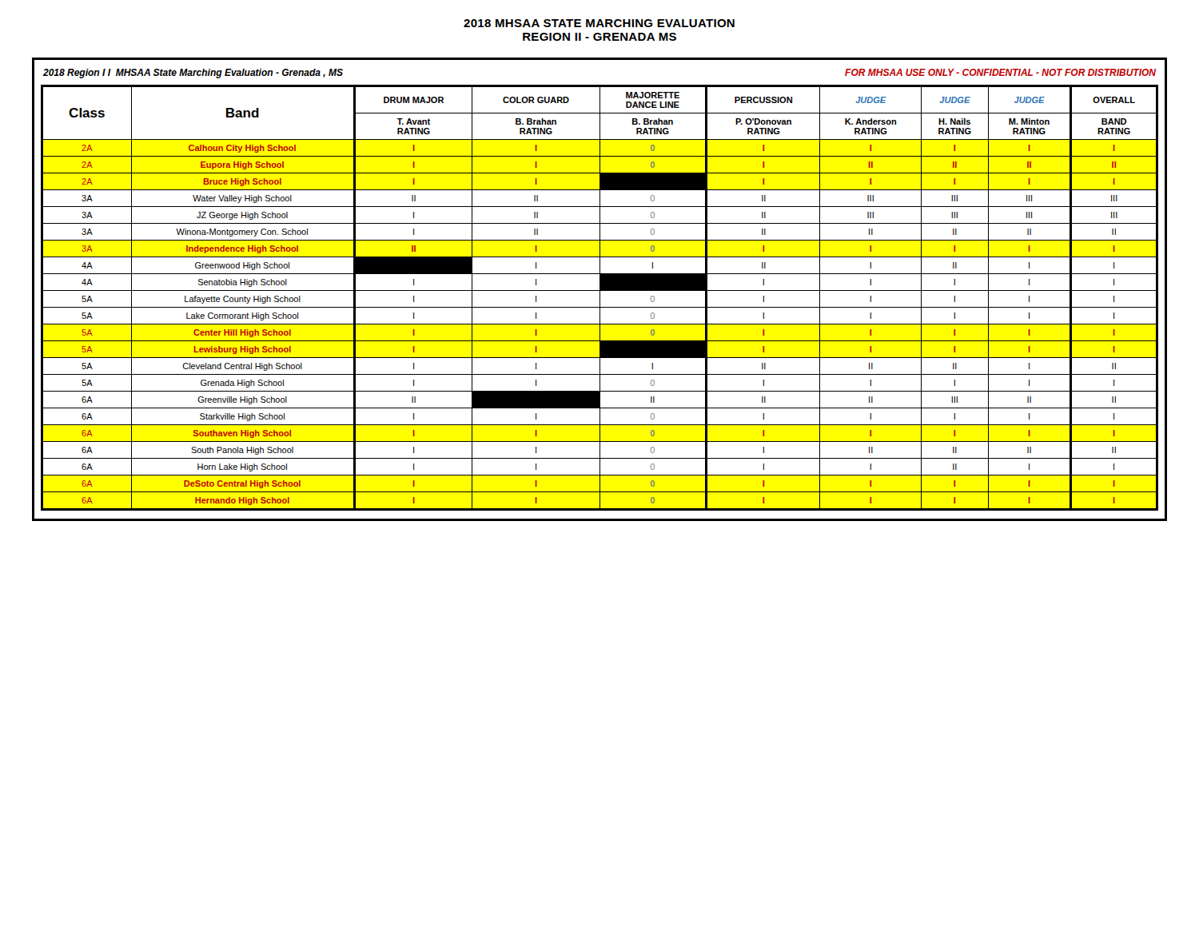2018 MHSAA STATE MARCHING EVALUATION
REGION II - GRENADA MS
| / 2018 Region I I MHSAA State Marching Evaluation - Grenada , MS / FOR MHSAA USE ONLY - CONFIDENTIAL - NOT FOR DISTRIBUTION / / Class / Band / DRUM MAJOR / COLOR GUARD / MAJORETTE DANCE LINE / PERCUSSION / JUDGE / JUDGE / JUDGE / OVERALL / / --- / --- / --- / --- / --- / --- / --- / --- / --- / --- / / T. Avant RATING / B. Brahan RATING / B. Brahan RATING / P. O'Donovan RATING / K. Anderson RATING / H. Nails RATING / M. Minton RATING / BAND RATING / / 2A / Calhoun City High School / I / I / 0 / I / I / I / I / I / / 2A / Eupora High School / I / I / 0 / I / II / II / II / II / / 2A / Bruce High School / I / I / / I / I / I / I / I / / 3A / Water Valley High School / II / II / 0 / II / III / III / III / III / / 3A / JZ George High School / I / II / 0 / II / III / III / III / III / / 3A / Winona-Montgomery Con. School / I / II / 0 / II / II / II / II / II / / 3A / Independence High School / II / I / 0 / I / I / I / I / I / / 4A / Greenwood High School / / I / I / II / I / II / I / I / / 4A / Senatobia High School / I / I / / I / I / I / I / I / / 5A / Lafayette County High School / I / I / 0 / I / I / I / I / I / / 5A / Lake Cormorant High School / I / I / 0 / I / I / I / I / I / / 5A / Center Hill High School / I / I / 0 / I / I / I / I / I / / 5A / Lewisburg High School / I / I / / I / I / I / I / I / / 5A / Cleveland Central High School / I / I / I / II / II / II / I / II / / 5A / Grenada High School / I / I / 0 / I / I / I / I / I / / 6A / Greenville High School / II / / II / II / II / III / II / II / / 6A / Starkville High School / I / I / 0 / I / I / I / I / I / / 6A / Southaven High School / I / I / 0 / I / I / I / I / I / / 6A / South Panola High School / I / I / 0 / I / II / II / II / II / / 6A / Horn Lake High School / I / I / 0 / I / I / II / I / I / / 6A / DeSoto Central High School / I / I / 0 / I / I / I / I / I / / 6A / Hernando High School / I / I / 0 / I / I / I / I / I / |